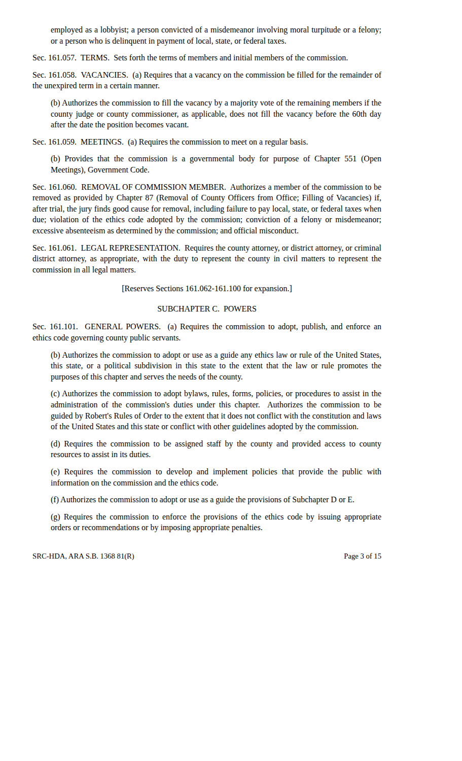employed as a lobbyist; a person convicted of a misdemeanor involving moral turpitude or a felony; or a person who is delinquent in payment of local, state, or federal taxes.
Sec. 161.057. TERMS. Sets forth the terms of members and initial members of the commission.
Sec. 161.058. VACANCIES. (a) Requires that a vacancy on the commission be filled for the remainder of the unexpired term in a certain manner.
(b) Authorizes the commission to fill the vacancy by a majority vote of the remaining members if the county judge or county commissioner, as applicable, does not fill the vacancy before the 60th day after the date the position becomes vacant.
Sec. 161.059. MEETINGS. (a) Requires the commission to meet on a regular basis.
(b) Provides that the commission is a governmental body for purpose of Chapter 551 (Open Meetings), Government Code.
Sec. 161.060. REMOVAL OF COMMISSION MEMBER. Authorizes a member of the commission to be removed as provided by Chapter 87 (Removal of County Officers from Office; Filling of Vacancies) if, after trial, the jury finds good cause for removal, including failure to pay local, state, or federal taxes when due; violation of the ethics code adopted by the commission; conviction of a felony or misdemeanor; excessive absenteeism as determined by the commission; and official misconduct.
Sec. 161.061. LEGAL REPRESENTATION. Requires the county attorney, or district attorney, or criminal district attorney, as appropriate, with the duty to represent the county in civil matters to represent the commission in all legal matters.
[Reserves Sections 161.062-161.100 for expansion.]
SUBCHAPTER C. POWERS
Sec. 161.101. GENERAL POWERS. (a) Requires the commission to adopt, publish, and enforce an ethics code governing county public servants.
(b) Authorizes the commission to adopt or use as a guide any ethics law or rule of the United States, this state, or a political subdivision in this state to the extent that the law or rule promotes the purposes of this chapter and serves the needs of the county.
(c) Authorizes the commission to adopt bylaws, rules, forms, policies, or procedures to assist in the administration of the commission's duties under this chapter. Authorizes the commission to be guided by Robert's Rules of Order to the extent that it does not conflict with the constitution and laws of the United States and this state or conflict with other guidelines adopted by the commission.
(d) Requires the commission to be assigned staff by the county and provided access to county resources to assist in its duties.
(e) Requires the commission to develop and implement policies that provide the public with information on the commission and the ethics code.
(f) Authorizes the commission to adopt or use as a guide the provisions of Subchapter D or E.
(g) Requires the commission to enforce the provisions of the ethics code by issuing appropriate orders or recommendations or by imposing appropriate penalties.
SRC-HDA, ARA S.B. 1368 81(R) Page 3 of 15